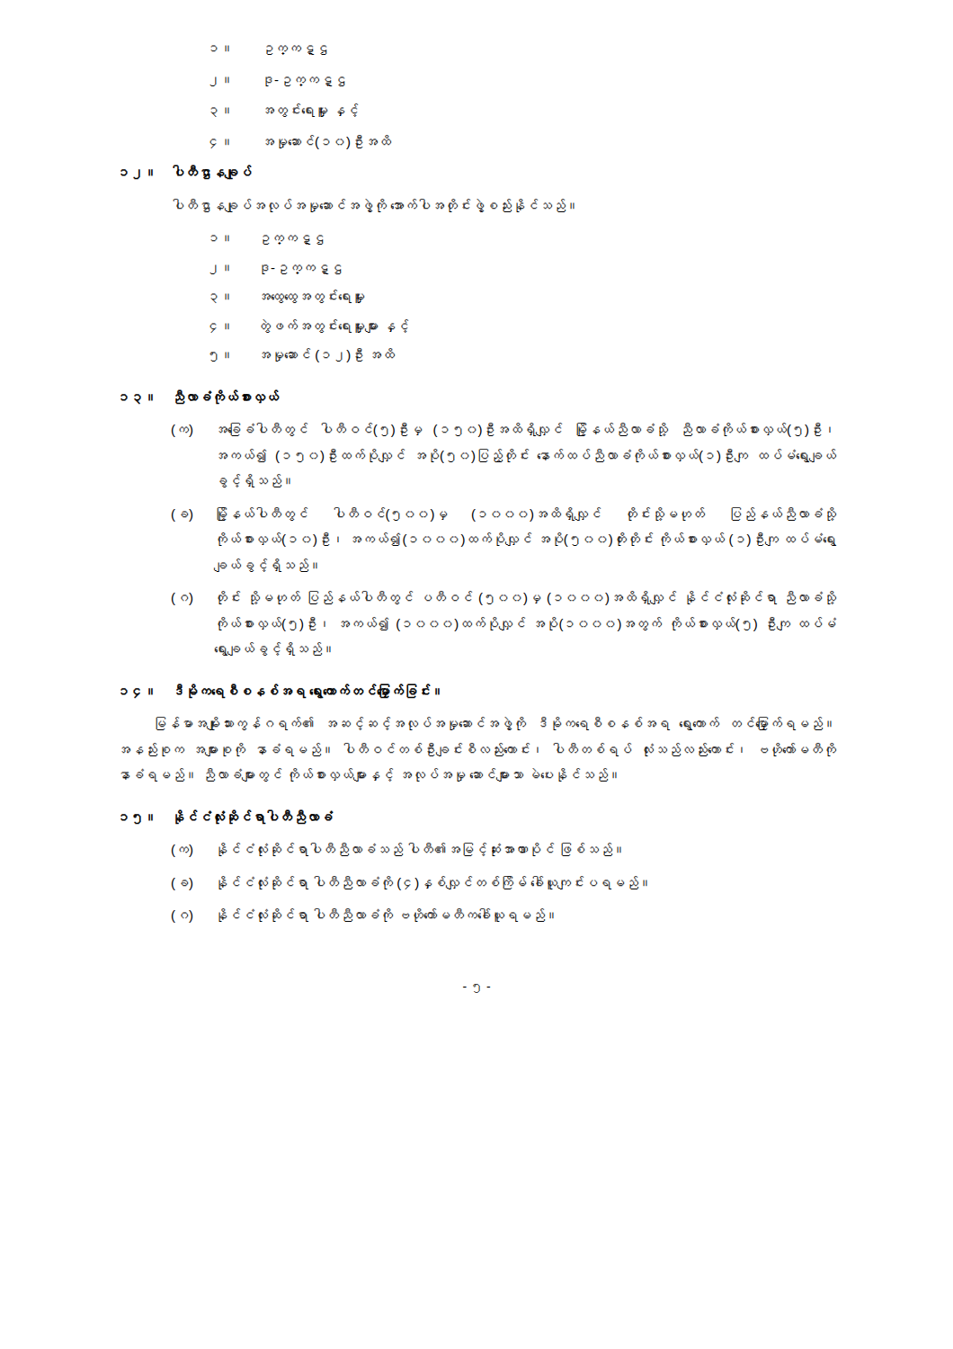၁။ဥက္ကဋ္ဌ
၂။ဒု-ဥက္ကဋ္ဌ
၃။အတွင်းရေးမှူး နှင့်
၄။အမှုဆောင်(၁၀)ဦးအထိ
၁၂။ ပါတီဌာနချုပ်
ပါတီဌာနချုပ်အလုပ်အမှုဆောင်အဖွဲ့ကို အောက်ပါအတိုင်းဖွဲ့စည်းနိုင်သည်။
၁။ဥက္ကဋ္ဌ
၂။ဒု-ဥက္ကဋ္ဌ
၃။အထွေထွေအတွင်းရေးမှူး
၄။တွဲဖက်အတွင်းရေးမှူးများ နှင့်
၅။အမှုဆောင် (၁၂)ဦး အထိ
၁၃။ ညီလာခံကိုယ်စားလှယ်
(က) အခြေခံပါတီတွင် ပါတီဝင်(၅)ဦးမှ (၁၅၀)ဦးအထိရှိလျှင် မြို့နယ်ညီလာခံသို့ ညီလာခံကိုယ်စားလှယ်(၅)ဦး၊ အကယ်၍ (၁၅၀)ဦးထက်ပိုလျှင် အပို(၅၀)ပြည့်တိုင်း နောက်ထပ်ညီလာခံကိုယ်စားလှယ်(၁)ဦးကျ ထပ်မံရွေးချယ်ခွင့်ရှိသည်။
(ခ) မြို့နယ်ပါတီတွင် ပါတီဝင်(၅၀၀)မှ (၁၀၀၀)အထိရှိလျှင် တိုင်းသို့မဟုတ် ပြည်နယ်ညီလာခံသို့ ကိုယ်စားလှယ်(၁၀)ဦး၊ အကယ်၍(၁၀၀၀)ထက်ပိုလျှင် အပို(၅၀၀)တိုးတိုင်း ကိုယ်စားလှယ် (၁)ဦးကျ ထပ်မံရွေး ချယ်ခွင့်ရှိသည်။
(ဂ) တိုင်း သို့မဟုတ် ပြည်နယ်ပါတီတွင် ပတီဝင် (၅၀၀)မှ (၁၀၀၀)အထိရှိလျှင် နိုင်ငံလုံးဆိုင်ရာ ညီလာခံသို့ ကိုယ်စားလှယ်(၅)ဦး၊ အကယ်၍ (၁၀၀၀)ထက်ပိုလျှင် အပို(၁၀၀၀)အတွက် ကိုယ်စားလှယ်(၅) ဦးကျ ထပ်မံရွေးချယ်ခွင့်ရှိသည်။
၁၄။ ဒီမိုကရေစီစနစ်အရ ရွေးကောက်တင်မြှောက်ခြင်း။
မြန်မာအမျိုးသားကွန်ဂရက်၏ အဆင့်ဆင့်အလုပ်အမှုဆောင်အဖွဲ့ကို ဒီမိုကရေစီစနစ်အရ ရွေးကောက် တင်မြှောက်ရမည်။ အနည်းစုက အများစုကို နာခံရမည်။ ပါတီဝင်တစ်ဦးချင်းစီလည်းကောင်း၊ ပါတီတစ်ရပ် လုံးသည်လည်းကောင်း၊ ဗဟိုကော်မတီကိုနာခံရမည်။ ညီလာခံများတွင် ကိုယ်စားလှယ်များနှင့် အလုပ်အမှု ဆောင်များသာ မဲပေးနိုင်သည်။
၁၅။ နိုင်ငံလုံးဆိုင်ရာပါတီညီလာခံ
(က) နိုင်ငံလုံးဆိုင်ရာပါတီညီလာခံသည် ပါတီ၏အမြင့်ဆုံးအာဏာပိုင် ဖြစ်သည်။
(ခ) နိုင်ငံလုံးဆိုင်ရာ ပါတီညီလာခံကို (၄)နှစ်လျှင်တစ်ကြိမ် ခေါ်ယူကျင်းပရမည်။
(ဂ) နိုင်ငံလုံးဆိုင်ရာ ပါတီညီလာခံကို ဗဟိုကော်မတီကခေါ်ယူရမည်။
- ၅ -